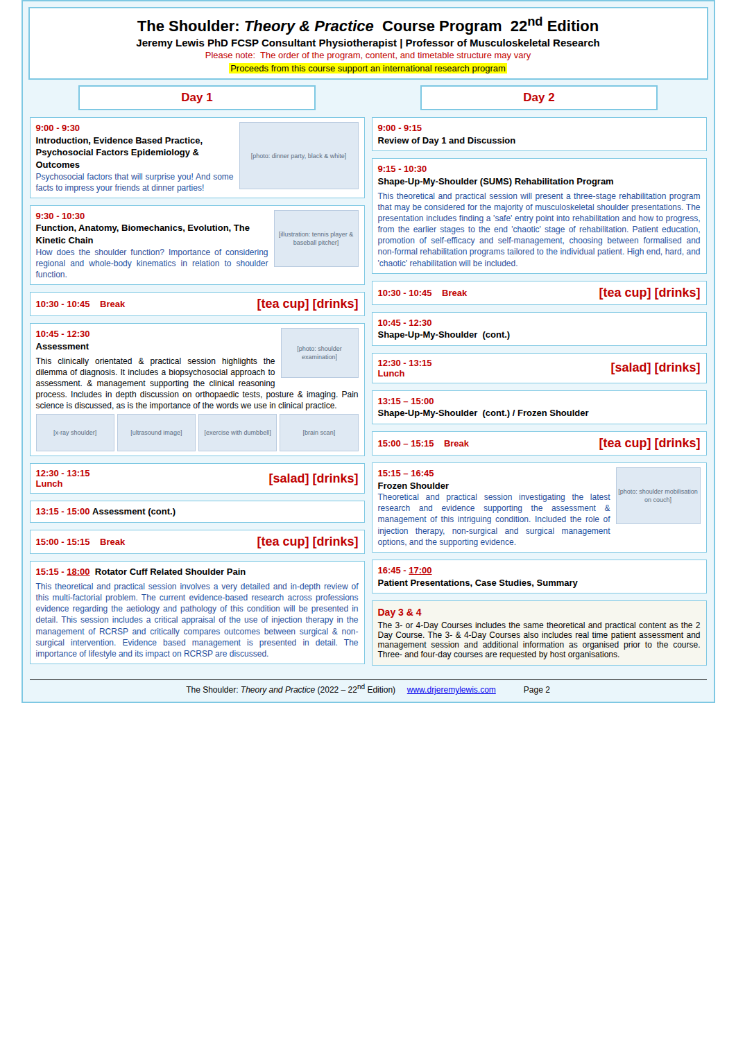The Shoulder: Theory & Practice Course Program 22nd Edition
Jeremy Lewis PhD FCSP Consultant Physiotherapist | Professor of Musculoskeletal Research
Please note: The order of the program, content, and timetable structure may vary
Proceeds from this course support an international research program
Day 1
[photo: dinner party, black & white]
9:00 - 9:30
Introduction, Evidence Based Practice, Psychosocial Factors Epidemiology & Outcomes
Psychosocial factors that will surprise you! And some facts to impress your friends at dinner parties!
[illustration: tennis player & baseball pitcher]
9:30 - 10:30
Function, Anatomy, Biomechanics, Evolution, The Kinetic Chain
How does the shoulder function? Importance of considering regional and whole-body kinematics in relation to shoulder function.
10:30 - 10:45 Break [tea cup] [drinks]
[photo: shoulder examination]
10:45 - 12:30
Assessment
This clinically orientated & practical session highlights the dilemma of diagnosis. It includes a biopsychosocial approach to assessment. & management supporting the clinical reasoning process. Includes in depth discussion on orthopaedic tests, posture & imaging. Pain science is discussed, as is the importance of the words we use in clinical practice.
[x-ray shoulder]
[ultrasound image]
[exercise with dumbbell]
[brain scan]
12:30 - 13:15
Lunch [salad] [drinks]
13:15 - 15:00 Assessment (cont.)
15:00 - 15:15 Break [tea cup] [drinks]
15:15 - 18:00 Rotator Cuff Related Shoulder Pain
This theoretical and practical session involves a very detailed and in-depth review of this multi-factorial problem. The current evidence-based research across professions evidence regarding the aetiology and pathology of this condition will be presented in detail. This session includes a critical appraisal of the use of injection therapy in the management of RCRSP and critically compares outcomes between surgical & non-surgical intervention. Evidence based management is presented in detail. The importance of lifestyle and its impact on RCRSP are discussed.
Day 2
9:00 - 9:15
Review of Day 1 and Discussion
9:15 - 10:30
Shape-Up-My-Shoulder (SUMS) Rehabilitation Program
This theoretical and practical session will present a three-stage rehabilitation program that may be considered for the majority of musculoskeletal shoulder presentations. The presentation includes finding a 'safe' entry point into rehabilitation and how to progress, from the earlier stages to the end 'chaotic' stage of rehabilitation. Patient education, promotion of self-efficacy and self-management, choosing between formalised and non-formal rehabilitation programs tailored to the individual patient. High end, hard, and 'chaotic' rehabilitation will be included.
10:30 - 10:45 Break [tea cup] [drinks]
10:45 - 12:30
Shape-Up-My-Shoulder (cont.)
12:30 - 13:15
Lunch [salad] [drinks]
13:15 – 15:00
Shape-Up-My-Shoulder (cont.) / Frozen Shoulder
15:00 – 15:15 Break [tea cup] [drinks]
[photo: shoulder mobilisation on couch]
15:15 – 16:45
Frozen Shoulder
Theoretical and practical session investigating the latest research and evidence supporting the assessment & management of this intriguing condition. Included the role of injection therapy, non-surgical and surgical management options, and the supporting evidence.
16:45 - 17:00
Patient Presentations, Case Studies, Summary
Day 3 & 4
The 3- or 4-Day Courses includes the same theoretical and practical content as the 2 Day Course. The 3- & 4-Day Courses also includes real time patient assessment and management session and additional information as organised prior to the course. Three- and four-day courses are requested by host organisations.
The Shoulder: Theory and Practice (2022 – 22nd Edition) www.drjeremylewis.com Page 2